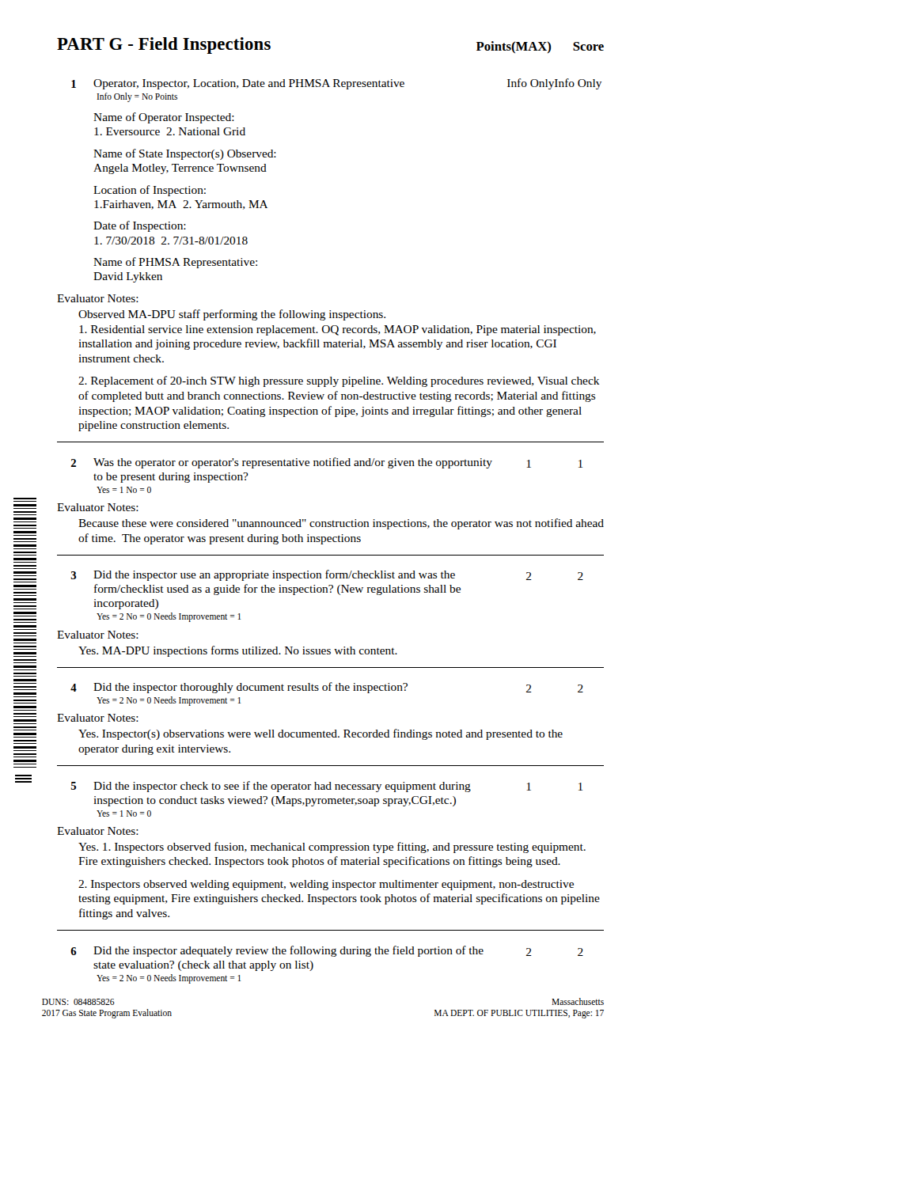PART G - Field Inspections
Points(MAX) Score
1
Operator, Inspector, Location, Date and PHMSA Representative
Info Only = No Points
Info Only Info Only
Name of Operator Inspected: 1. Eversource 2. National Grid
Name of State Inspector(s) Observed: Angela Motley, Terrence Townsend
Location of Inspection: 1.Fairhaven, MA 2. Yarmouth, MA
Date of Inspection: 1. 7/30/2018 2. 7/31-8/01/2018
Name of PHMSA Representative: David Lykken
Evaluator Notes:
Observed MA-DPU staff performing the following inspections.
1. Residential service line extension replacement. OQ records, MAOP validation, Pipe material inspection, installation and joining procedure review, backfill material, MSA assembly and riser location, CGI instrument check.
2. Replacement of 20-inch STW high pressure supply pipeline. Welding procedures reviewed, Visual check of completed butt and branch connections. Review of non-destructive testing records; Material and fittings inspection; MAOP validation; Coating inspection of pipe, joints and irregular fittings; and other general pipeline construction elements.
2
Was the operator or operator's representative notified and/or given the opportunity to be present during inspection?
Yes = 1 No = 0
1
1
Evaluator Notes:
Because these were considered "unannounced" construction inspections, the operator was not notified ahead of time. The operator was present during both inspections
3
Did the inspector use an appropriate inspection form/checklist and was the form/checklist used as a guide for the inspection? (New regulations shall be incorporated)
Yes = 2 No = 0 Needs Improvement = 1
2
2
Evaluator Notes:
Yes. MA-DPU inspections forms utilized. No issues with content.
4
Did the inspector thoroughly document results of the inspection?
Yes = 2 No = 0 Needs Improvement = 1
2
2
Evaluator Notes:
Yes. Inspector(s) observations were well documented. Recorded findings noted and presented to the operator during exit interviews.
5
Did the inspector check to see if the operator had necessary equipment during inspection to conduct tasks viewed? (Maps,pyrometer,soap spray,CGI,etc.)
Yes = 1 No = 0
1
1
Evaluator Notes:
Yes. 1. Inspectors observed fusion, mechanical compression type fitting, and pressure testing equipment. Fire extinguishers checked. Inspectors took photos of material specifications on fittings being used.
2. Inspectors observed welding equipment, welding inspector multimenter equipment, non-destructive testing equipment, Fire extinguishers checked. Inspectors took photos of material specifications on pipeline fittings and valves.
6
Did the inspector adequately review the following during the field portion of the state evaluation? (check all that apply on list)
Yes = 2 No = 0 Needs Improvement = 1
2
2
DUNS: 084885826
2017 Gas State Program Evaluation
Massachusetts
MA DEPT. OF PUBLIC UTILITIES, Page: 17